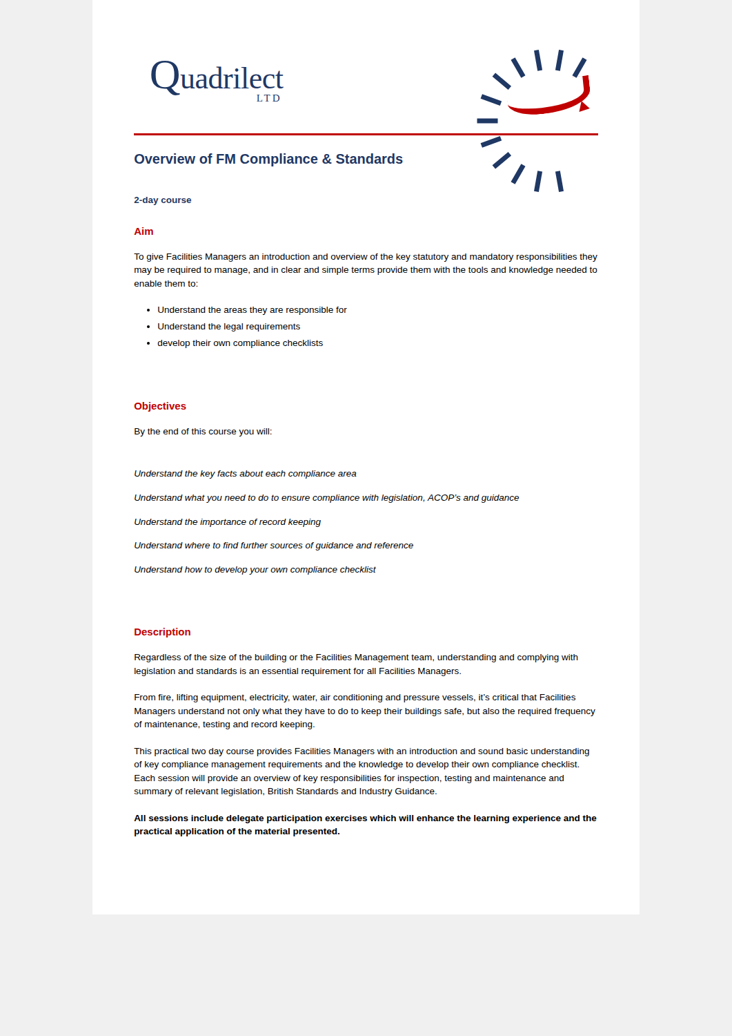Quadrilect
LTD
Overview of FM Compliance & Standards
2-day course
Aim
To give Facilities Managers an introduction and overview of the key statutory and mandatory responsibilities they may be required to manage, and in clear and simple terms provide them with the tools and knowledge needed to enable them to:
Understand the areas they are responsible for
Understand the legal requirements
develop their own compliance checklists
Objectives
By the end of this course you will:
Understand the key facts about each compliance area
Understand what you need to do to ensure compliance with legislation, ACOP’s and guidance
Understand the importance of record keeping
Understand where to find further sources of guidance and reference
Understand how to develop your own compliance checklist
Description
Regardless of the size of the building or the Facilities Management team, understanding and complying with legislation and standards is an essential requirement for all Facilities Managers.
From fire, lifting equipment, electricity, water, air conditioning and pressure vessels, it’s critical that Facilities Managers understand not only what they have to do to keep their buildings safe, but also the required frequency of maintenance, testing and record keeping.
This practical two day course provides Facilities Managers with an introduction and sound basic understanding of key compliance management requirements and the knowledge to develop their own compliance checklist. Each session will provide an overview of key responsibilities for inspection, testing and maintenance and summary of relevant legislation, British Standards and Industry Guidance.
All sessions include delegate participation exercises which will enhance the learning experience and the practical application of the material presented.